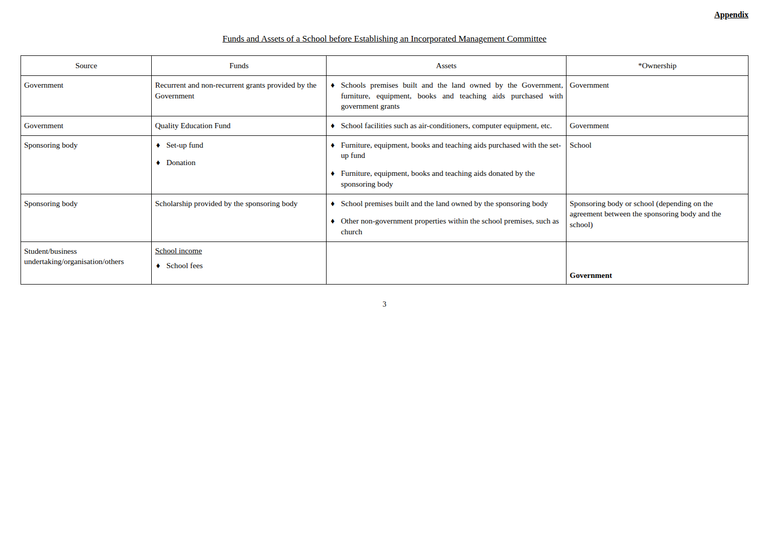Appendix
Funds and Assets of a School before Establishing an Incorporated Management Committee
| Source | Funds | Assets | *Ownership |
| --- | --- | --- | --- |
| Government | Recurrent and non-recurrent grants provided by the Government | Schools premises built and the land owned by the Government, furniture, equipment, books and teaching aids purchased with government grants | Government |
| Government | Quality Education Fund | School facilities such as air-conditioners, computer equipment, etc. | Government |
| Sponsoring body | Set-up fund Donation | Furniture, equipment, books and teaching aids purchased with the set-up fund Furniture, equipment, books and teaching aids donated by the sponsoring body | School |
| Sponsoring body | Scholarship provided by the sponsoring body | School premises built and the land owned by the sponsoring body Other non-government properties within the school premises, such as church | Sponsoring body or school (depending on the agreement between the sponsoring body and the school) |
| Student/business undertaking/organisation/others | School income School fees | | Government |
3